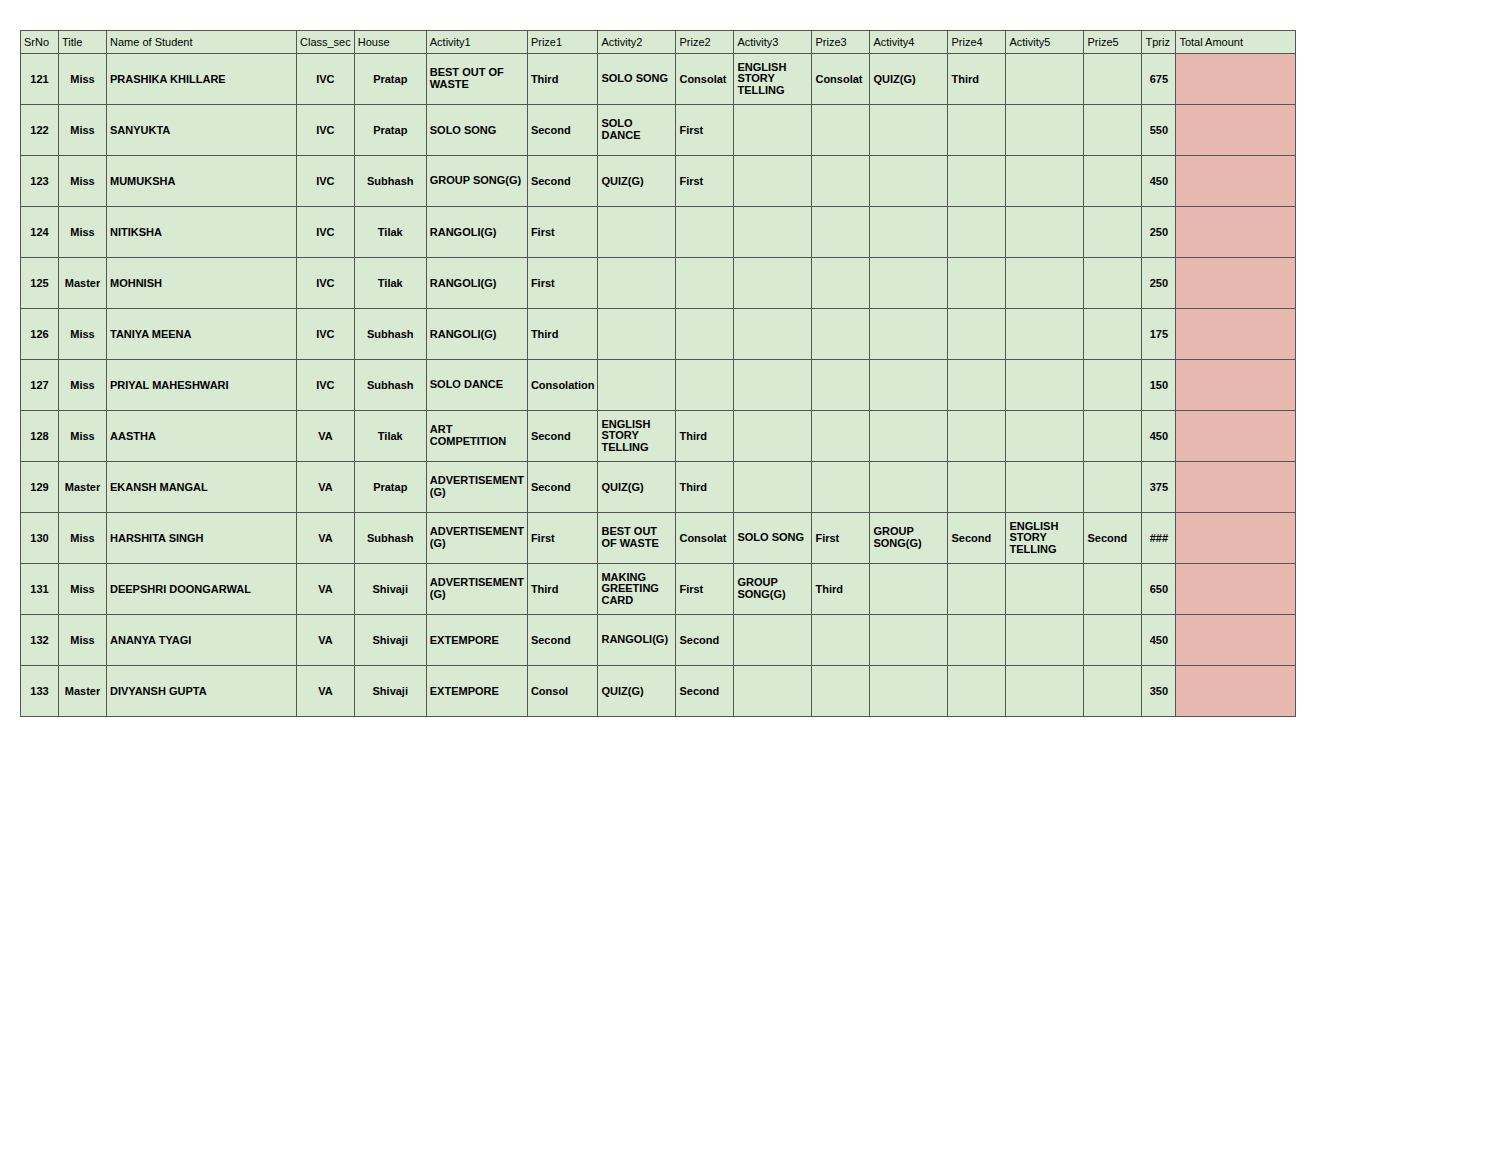| SrNo | Title | Name of Student | Class_sec | House | Activity1 | Prize1 | Activity2 | Prize2 | Activity3 | Prize3 | Activity4 | Prize4 | Activity5 | Prize5 | Tpriz | Total Amount |
| --- | --- | --- | --- | --- | --- | --- | --- | --- | --- | --- | --- | --- | --- | --- | --- | --- |
| 121 | Miss | PRASHIKA KHILLARE | IVC | Pratap | BEST OUT OF WASTE | Third | SOLO SONG | Consolat | ENGLISH STORY TELLING | Consolat | QUIZ(G) | Third | | | 675 | |
| 122 | Miss | SANYUKTA | IVC | Pratap | SOLO SONG | Second | SOLO DANCE | First | | | | | | | 550 | |
| 123 | Miss | MUMUKSHA | IVC | Subhash | GROUP SONG(G) | Second | QUIZ(G) | First | | | | | | | 450 | |
| 124 | Miss | NITIKSHA | IVC | Tilak | RANGOLI(G) | First | | | | | | | | | 250 | |
| 125 | Master | MOHNISH | IVC | Tilak | RANGOLI(G) | First | | | | | | | | | 250 | |
| 126 | Miss | TANIYA MEENA | IVC | Subhash | RANGOLI(G) | Third | | | | | | | | | 175 | |
| 127 | Miss | PRIYAL MAHESHWARI | IVC | Subhash | SOLO DANCE | Consolation | | | | | | | | | 150 | |
| 128 | Miss | AASTHA | VA | Tilak | ART COMPETITION | Second | ENGLISH STORY TELLING | Third | | | | | | | 450 | |
| 129 | Master | EKANSH MANGAL | VA | Pratap | ADVERTISEMENT (G) | Second | QUIZ(G) | Third | | | | | | | 375 | |
| 130 | Miss | HARSHITA SINGH | VA | Subhash | ADVERTISEMENT (G) | First | BEST OUT OF WASTE | Consolat | SOLO SONG | First | GROUP SONG(G) | Second | ENGLISH STORY TELLING | Second | ### | |
| 131 | Miss | DEEPSHRI DOONGARWAL | VA | Shivaji | ADVERTISEMENT (G) | Third | MAKING GREETING CARD | First | GROUP SONG(G) | Third | | | | | 650 | |
| 132 | Miss | ANANYA TYAGI | VA | Shivaji | EXTEMPORE | Second | RANGOLI(G) | Second | | | | | | | 450 | |
| 133 | Master | DIVYANSH GUPTA | VA | Shivaji | EXTEMPORE | Consol | QUIZ(G) | Second | | | | | | | 350 | |